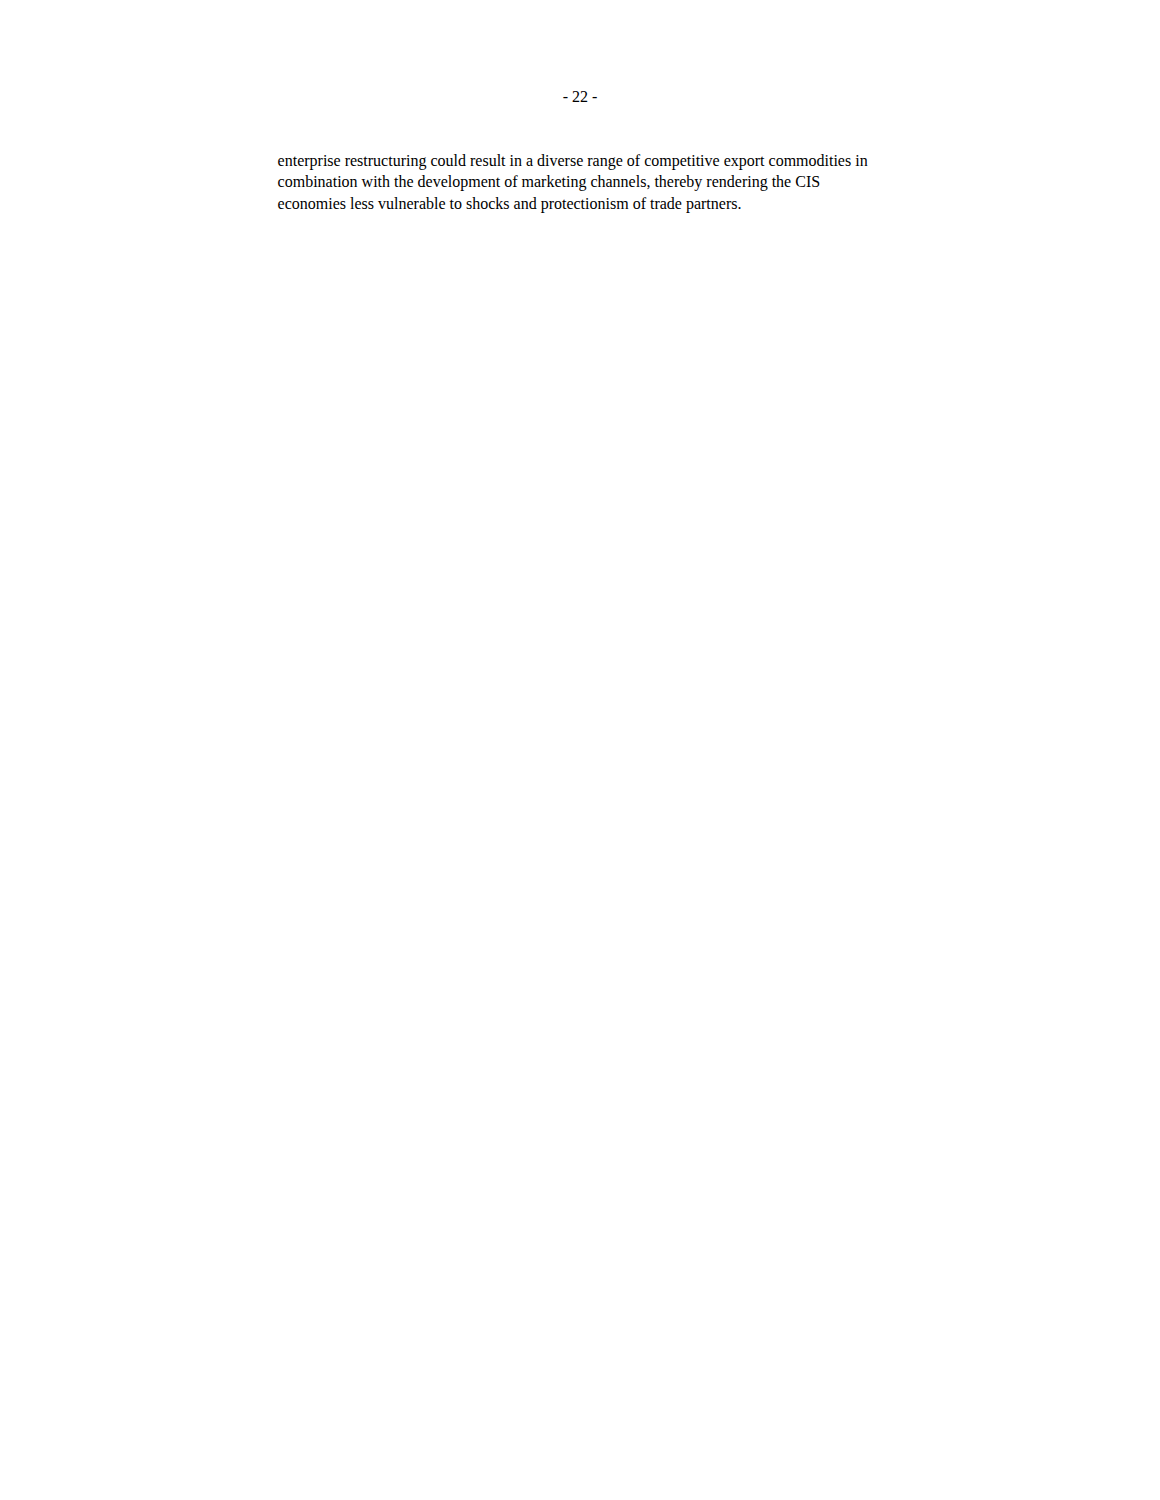- 22 -
enterprise restructuring could result in a diverse range of competitive export commodities in combination with the development of marketing channels, thereby rendering the CIS economies less vulnerable to shocks and protectionism of trade partners.